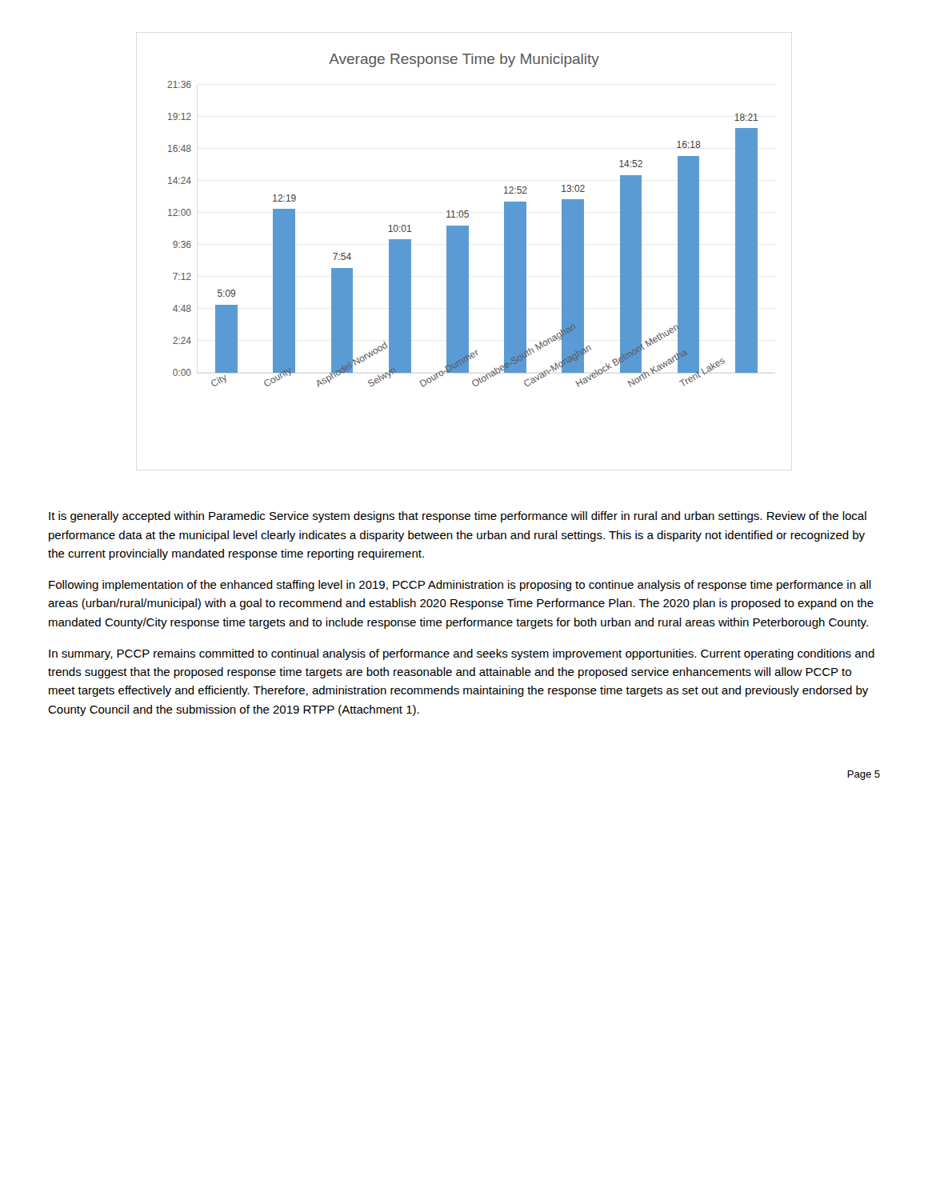Average Response Time by Municipality
21:36
19:12
16:48
14:24
12:00
9:36
7:12
4:48
2:24
0:00
5:09
12:19
7:54
10:01
11:05
12:52
13:02
14:52
16:18
18:21
City County Asphodel Norwood Selwyn Douro-Dummer Otonabee-South Monaghan Cavan-Monaghan Havelock Belmont Methuen North Kawartha Trent Lakes
It is generally accepted within Paramedic Service system designs that response time performance will differ in rural and urban settings. Review of the local performance data at the municipal level clearly indicates a disparity between the urban and rural settings. This is a disparity not identified or recognized by the current provincially mandated response time reporting requirement.
Following implementation of the enhanced staffing level in 2019, PCCP Administration is proposing to continue analysis of response time performance in all areas (urban/rural/municipal) with a goal to recommend and establish 2020 Response Time Performance Plan. The 2020 plan is proposed to expand on the mandated County/City response time targets and to include response time performance targets for both urban and rural areas within Peterborough County.
In summary, PCCP remains committed to continual analysis of performance and seeks system improvement opportunities. Current operating conditions and trends suggest that the proposed response time targets are both reasonable and attainable and the proposed service enhancements will allow PCCP to meet targets effectively and efficiently. Therefore, administration recommends maintaining the response time targets as set out and previously endorsed by County Council and the submission of the 2019 RTPP (Attachment 1).
Page 5